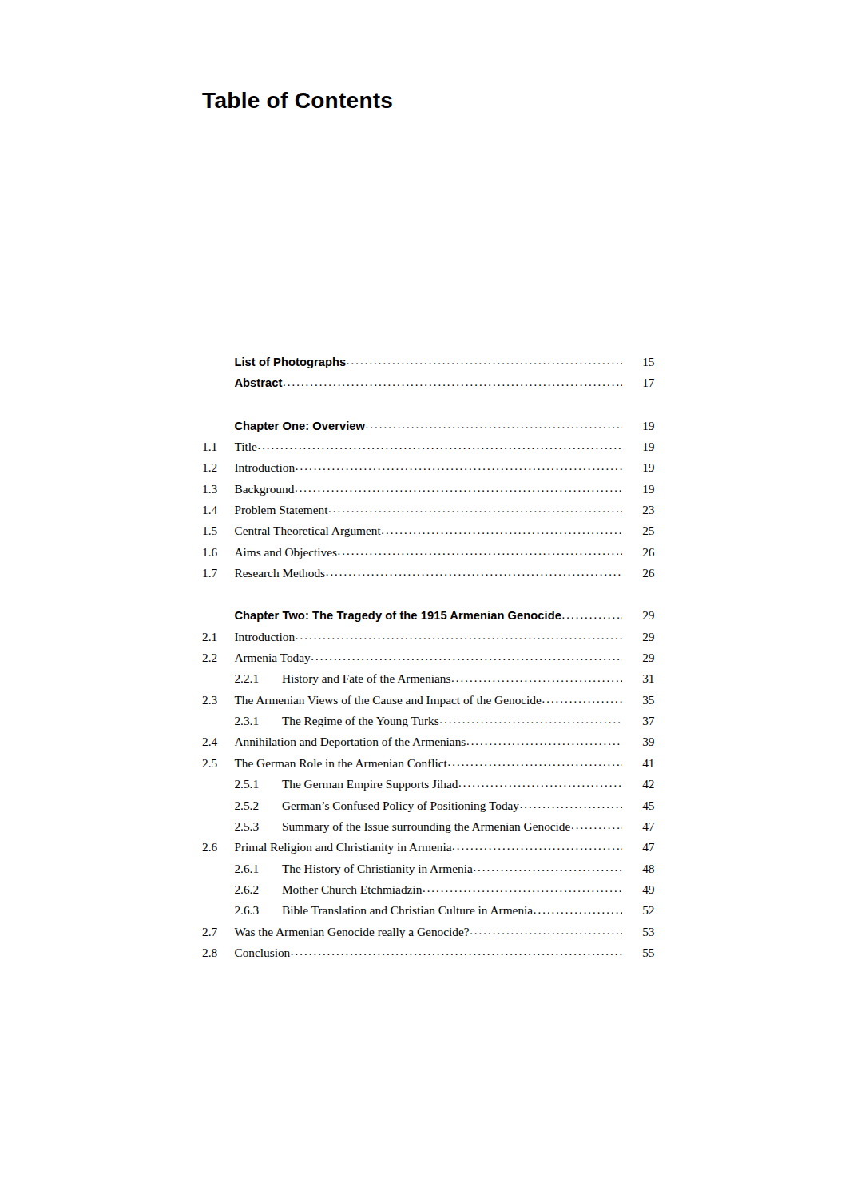Table of Contents
List of Photographs 15
Abstract 17
Chapter One: Overview 19
1.1 Title 19
1.2 Introduction 19
1.3 Background 19
1.4 Problem Statement 23
1.5 Central Theoretical Argument 25
1.6 Aims and Objectives 26
1.7 Research Methods 26
Chapter Two: The Tragedy of the 1915 Armenian Genocide 29
2.1 Introduction 29
2.2 Armenia Today 29
2.2.1 History and Fate of the Armenians 31
2.3 The Armenian Views of the Cause and Impact of the Genocide 35
2.3.1 The Regime of the Young Turks 37
2.4 Annihilation and Deportation of the Armenians 39
2.5 The German Role in the Armenian Conflict 41
2.5.1 The German Empire Supports Jihad 42
2.5.2 German’s Confused Policy of Positioning Today 45
2.5.3 Summary of the Issue surrounding the Armenian Genocide 47
2.6 Primal Religion and Christianity in Armenia 47
2.6.1 The History of Christianity in Armenia 48
2.6.2 Mother Church Etchmiadzin 49
2.6.3 Bible Translation and Christian Culture in Armenia 52
2.7 Was the Armenian Genocide really a Genocide? 53
2.8 Conclusion 55